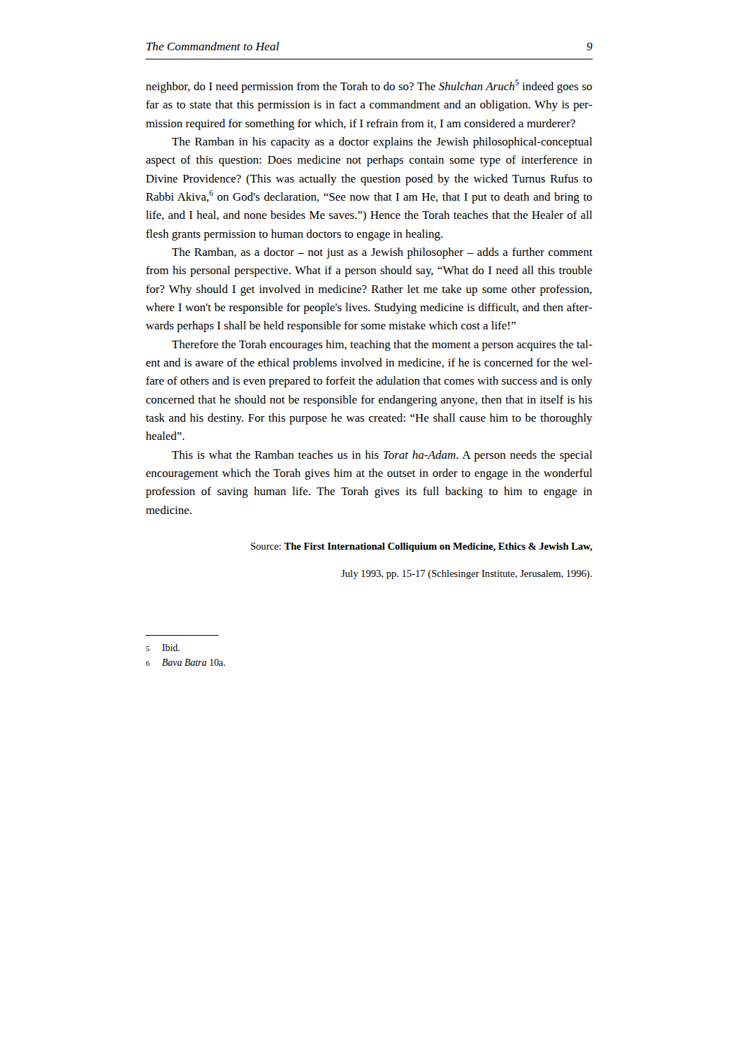The Commandment to Heal 9
neighbor, do I need permission from the Torah to do so? The Shulchan Aruch5 indeed goes so far as to state that this permission is in fact a commandment and an obligation. Why is permission required for something for which, if I refrain from it, I am considered a murderer?
The Ramban in his capacity as a doctor explains the Jewish philosophical-conceptual aspect of this question: Does medicine not perhaps contain some type of interference in Divine Providence? (This was actually the question posed by the wicked Turnus Rufus to Rabbi Akiva,6 on God's declaration, “See now that I am He, that I put to death and bring to life, and I heal, and none besides Me saves.”) Hence the Torah teaches that the Healer of all flesh grants permission to human doctors to engage in healing.
The Ramban, as a doctor – not just as a Jewish philosopher – adds a further comment from his personal perspective. What if a person should say, “What do I need all this trouble for? Why should I get involved in medicine? Rather let me take up some other profession, where I won't be responsible for people's lives. Studying medicine is difficult, and then afterwards perhaps I shall be held responsible for some mistake which cost a life!”
Therefore the Torah encourages him, teaching that the moment a person acquires the talent and is aware of the ethical problems involved in medicine, if he is concerned for the welfare of others and is even prepared to forfeit the adulation that comes with success and is only concerned that he should not be responsible for endangering anyone, then that in itself is his task and his destiny. For this purpose he was created: “He shall cause him to be thoroughly healed”.
This is what the Ramban teaches us in his Torat ha-Adam. A person needs the special encouragement which the Torah gives him at the outset in order to engage in the wonderful profession of saving human life. The Torah gives its full backing to him to engage in medicine.
Source: The First International Colliquium on Medicine, Ethics & Jewish Law,
July 1993, pp. 15-17 (Schlesinger Institute, Jerusalem, 1996).
5 Ibid.
6 Bava Batra 10a.